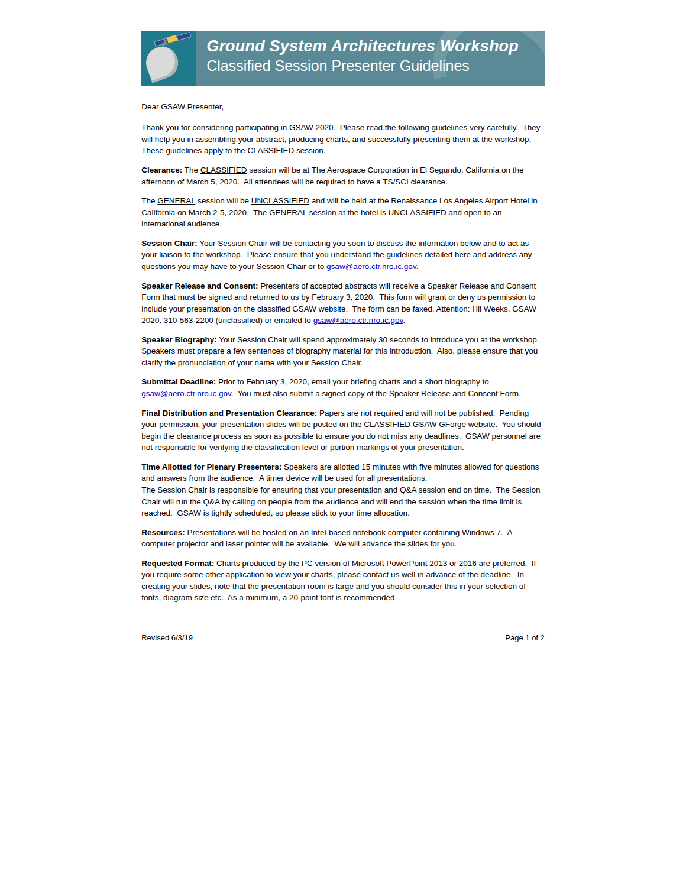Ground System Architectures Workshop
Classified Session Presenter Guidelines
Dear GSAW Presenter,
Thank you for considering participating in GSAW 2020. Please read the following guidelines very carefully. They will help you in assembling your abstract, producing charts, and successfully presenting them at the workshop. These guidelines apply to the CLASSIFIED session.
Clearance: The CLASSIFIED session will be at The Aerospace Corporation in El Segundo, California on the afternoon of March 5, 2020. All attendees will be required to have a TS/SCI clearance.
The GENERAL session will be UNCLASSIFIED and will be held at the Renaissance Los Angeles Airport Hotel in California on March 2-5, 2020. The GENERAL session at the hotel is UNCLASSIFIED and open to an international audience.
Session Chair: Your Session Chair will be contacting you soon to discuss the information below and to act as your liaison to the workshop. Please ensure that you understand the guidelines detailed here and address any questions you may have to your Session Chair or to gsaw@aero.ctr.nro.ic.gov.
Speaker Release and Consent: Presenters of accepted abstracts will receive a Speaker Release and Consent Form that must be signed and returned to us by February 3, 2020. This form will grant or deny us permission to include your presentation on the classified GSAW website. The form can be faxed, Attention: Hil Weeks, GSAW 2020, 310-563-2200 (unclassified) or emailed to gsaw@aero.ctr.nro.ic.gov.
Speaker Biography: Your Session Chair will spend approximately 30 seconds to introduce you at the workshop. Speakers must prepare a few sentences of biography material for this introduction. Also, please ensure that you clarify the pronunciation of your name with your Session Chair.
Submittal Deadline: Prior to February 3, 2020, email your briefing charts and a short biography to gsaw@aero.ctr.nro.ic.gov. You must also submit a signed copy of the Speaker Release and Consent Form.
Final Distribution and Presentation Clearance: Papers are not required and will not be published. Pending your permission, your presentation slides will be posted on the CLASSIFIED GSAW GForge website. You should begin the clearance process as soon as possible to ensure you do not miss any deadlines. GSAW personnel are not responsible for verifying the classification level or portion markings of your presentation.
Time Allotted for Plenary Presenters: Speakers are allotted 15 minutes with five minutes allowed for questions and answers from the audience. A timer device will be used for all presentations.
The Session Chair is responsible for ensuring that your presentation and Q&A session end on time. The Session Chair will run the Q&A by calling on people from the audience and will end the session when the time limit is reached. GSAW is tightly scheduled, so please stick to your time allocation.
Resources: Presentations will be hosted on an Intel-based notebook computer containing Windows 7. A computer projector and laser pointer will be available. We will advance the slides for you.
Requested Format: Charts produced by the PC version of Microsoft PowerPoint 2013 or 2016 are preferred. If you require some other application to view your charts, please contact us well in advance of the deadline. In creating your slides, note that the presentation room is large and you should consider this in your selection of fonts, diagram size etc. As a minimum, a 20-point font is recommended.
Revised 6/3/19
Page 1 of 2